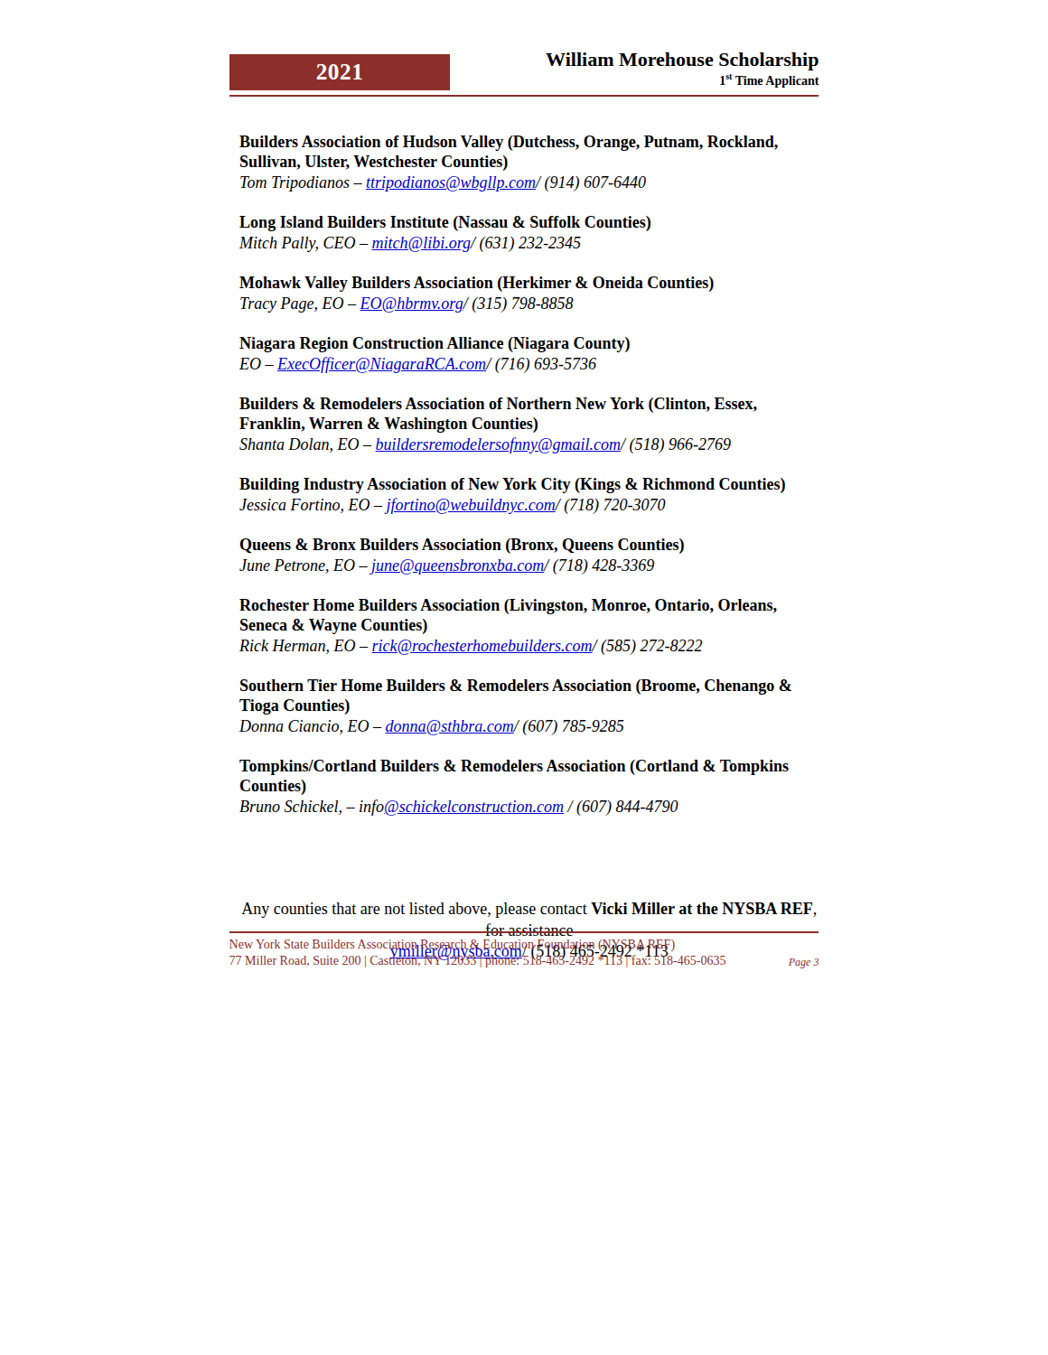2021
William Morehouse Scholarship
1st Time Applicant
Builders Association of Hudson Valley (Dutchess, Orange, Putnam, Rockland, Sullivan, Ulster, Westchester Counties)
Tom Tripodianos – ttripodianos@wbgllp.com/ (914) 607-6440
Long Island Builders Institute (Nassau & Suffolk Counties)
Mitch Pally, CEO – mitch@libi.org/ (631) 232-2345
Mohawk Valley Builders Association (Herkimer & Oneida Counties)
Tracy Page, EO – EO@hbrmv.org/ (315) 798-8858
Niagara Region Construction Alliance (Niagara County)
EO – ExecOfficer@NiagaraRCA.com/ (716) 693-5736
Builders & Remodelers Association of Northern New York (Clinton, Essex, Franklin, Warren & Washington Counties)
Shanta Dolan, EO – buildersremodelersofnny@gmail.com/ (518) 966-2769
Building Industry Association of New York City (Kings & Richmond Counties)
Jessica Fortino, EO – jfortino@webuildnyc.com/ (718) 720-3070
Queens & Bronx Builders Association (Bronx, Queens Counties)
June Petrone, EO – june@queensbronxba.com/ (718) 428-3369
Rochester Home Builders Association (Livingston, Monroe, Ontario, Orleans, Seneca & Wayne Counties)
Rick Herman, EO – rick@rochesterhomebuilders.com/ (585) 272-8222
Southern Tier Home Builders & Remodelers Association (Broome, Chenango & Tioga Counties)
Donna Ciancio, EO – donna@sthbra.com/ (607) 785-9285
Tompkins/Cortland Builders & Remodelers Association (Cortland & Tompkins Counties)
Bruno Schickel, – info@schickelconstruction.com / (607) 844-4790
Any counties that are not listed above, please contact Vicki Miller at the NYSBA REF, for assistance
vmiller@nysba.com/ (518) 465-2492 *113
New York State Builders Association Research & Education Foundation (NYSBA REF)
77 Miller Road, Suite 200 | Castleton, NY 12033 | phone: 518-465-2492 *113 | fax: 518-465-0635 Page 3